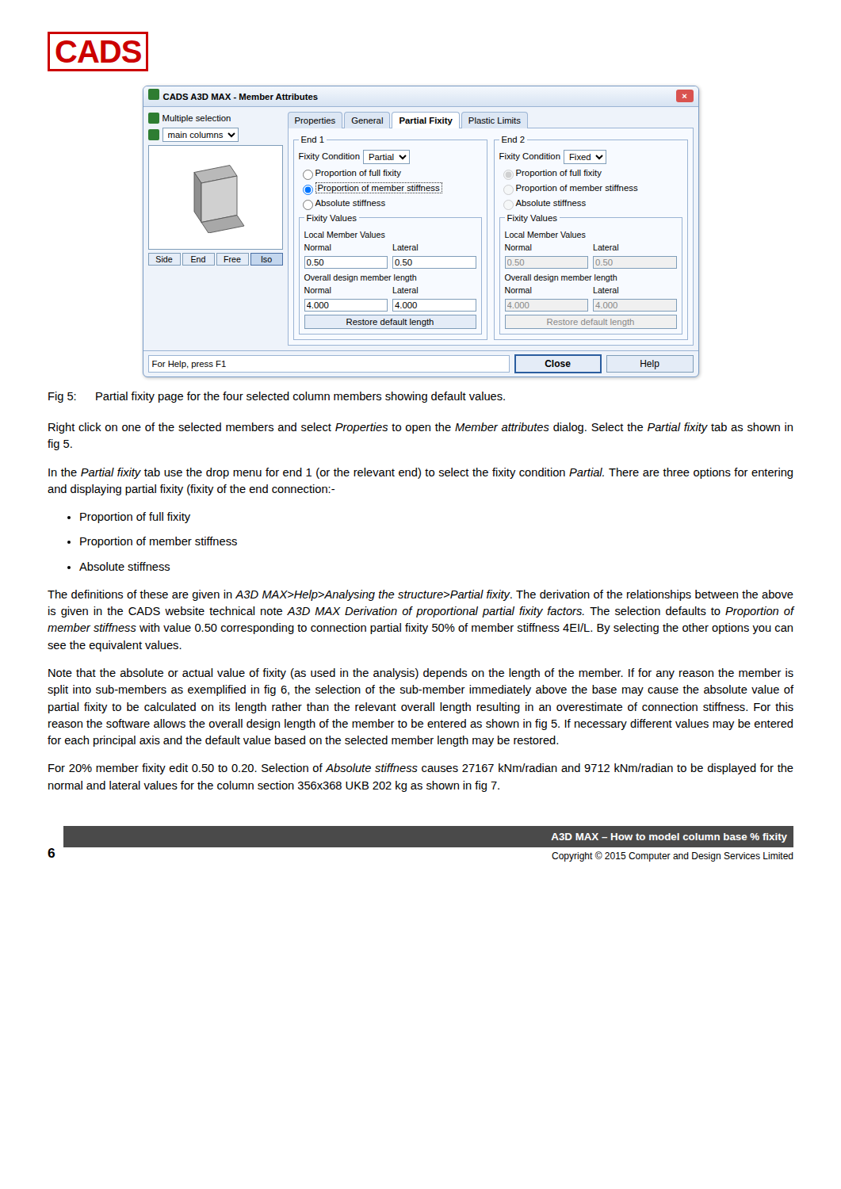CADS
CADS A3D MAX - Member Attributes
×
Multiple selection
main columns
Side End Free Iso
Properties
General
Partial Fixity
Plastic Limits
End 1
Fixity Condition Partial
Proportion of full fixity
Proportion of member stiffness
Absolute stiffness
Fixity Values
Local Member Values
Normal Lateral
Overall design member length
Normal Lateral
Restore default length End 2
Fixity Condition Fixed
Proportion of full fixity
Proportion of member stiffness
Absolute stiffness
Fixity Values
Local Member Values
Normal Lateral
Overall design member length
Normal Lateral
Restore default length
For Help, press F1
Close Help
Fig 5: Partial fixity page for the four selected column members showing default values.
Right click on one of the selected members and select Properties to open the Member attributes dialog. Select the Partial fixity tab as shown in fig 5.
In the Partial fixity tab use the drop menu for end 1 (or the relevant end) to select the fixity condition Partial. There are three options for entering and displaying partial fixity (fixity of the end connection:-
Proportion of full fixity
Proportion of member stiffness
Absolute stiffness
The definitions of these are given in A3D MAX>Help>Analysing the structure>Partial fixity. The derivation of the relationships between the above is given in the CADS website technical note A3D MAX Derivation of proportional partial fixity factors. The selection defaults to Proportion of member stiffness with value 0.50 corresponding to connection partial fixity 50% of member stiffness 4EI/L. By selecting the other options you can see the equivalent values.
Note that the absolute or actual value of fixity (as used in the analysis) depends on the length of the member. If for any reason the member is split into sub-members as exemplified in fig 6, the selection of the sub-member immediately above the base may cause the absolute value of partial fixity to be calculated on its length rather than the relevant overall length resulting in an overestimate of connection stiffness. For this reason the software allows the overall design length of the member to be entered as shown in fig 5. If necessary different values may be entered for each principal axis and the default value based on the selected member length may be restored.
For 20% member fixity edit 0.50 to 0.20. Selection of Absolute stiffness causes 27167 kNm/radian and 9712 kNm/radian to be displayed for the normal and lateral values for the column section 356x368 UKB 202 kg as shown in fig 7.
6
A3D MAX – How to model column base % fixity
Copyright © 2015 Computer and Design Services Limited